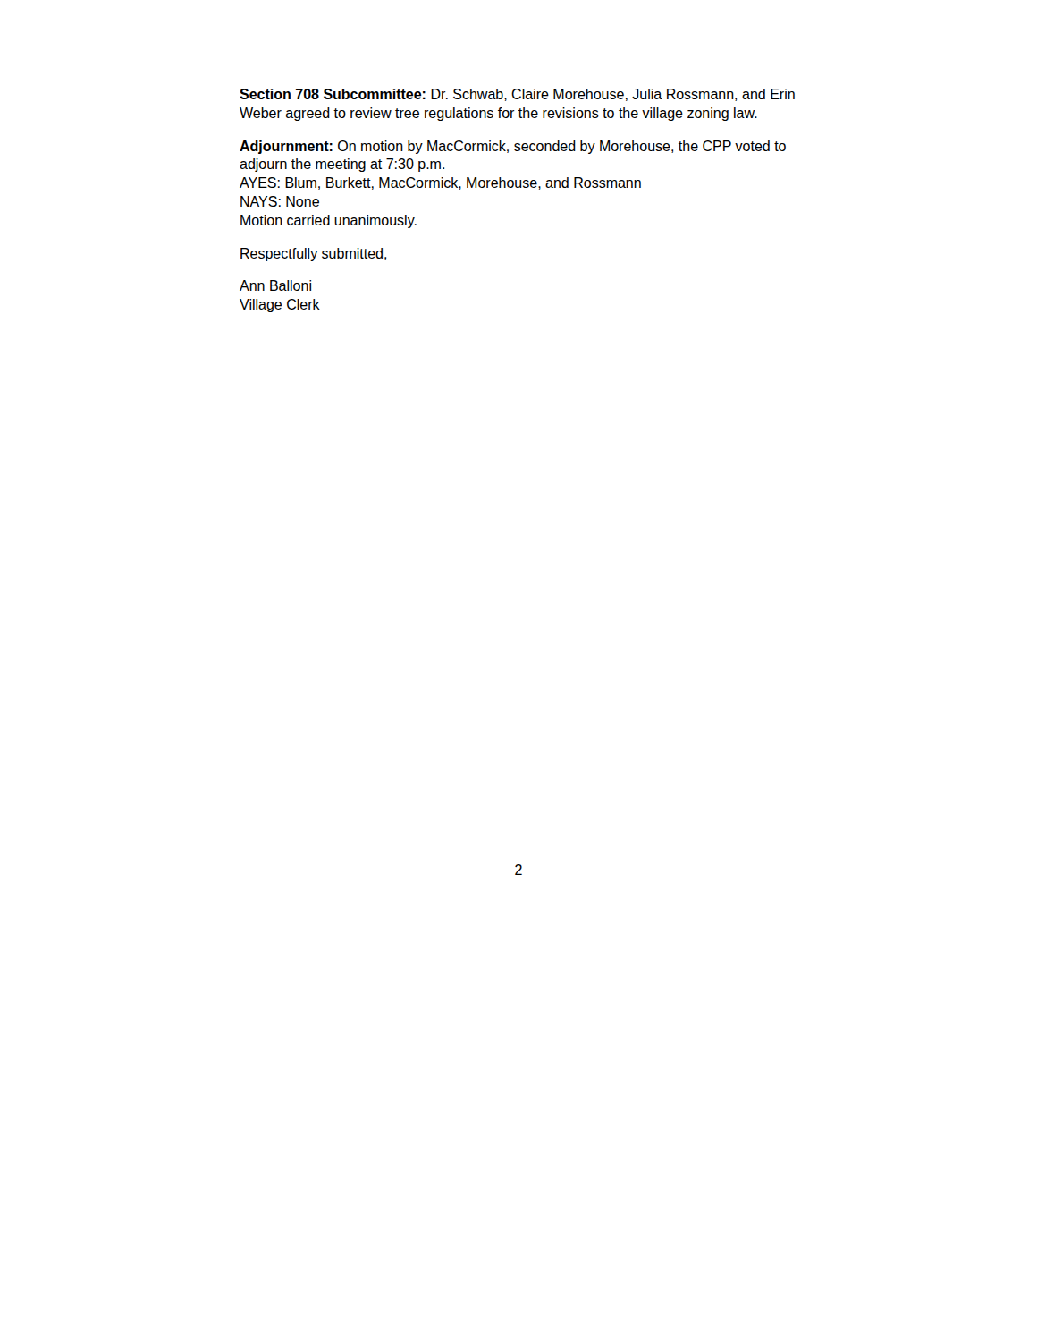Section 708 Subcommittee: Dr. Schwab, Claire Morehouse, Julia Rossmann, and Erin Weber agreed to review tree regulations for the revisions to the village zoning law.
Adjournment: On motion by MacCormick, seconded by Morehouse, the CPP voted to adjourn the meeting at 7:30 p.m.
AYES: Blum, Burkett, MacCormick, Morehouse, and Rossmann
NAYS: None
Motion carried unanimously.
Respectfully submitted,
Ann Balloni
Village Clerk
2